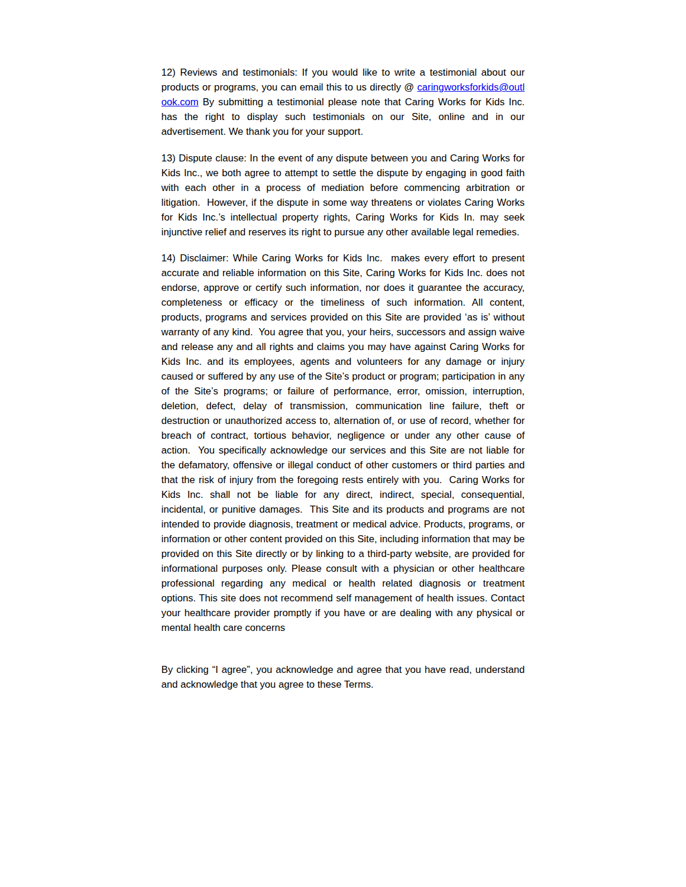12) Reviews and testimonials: If you would like to write a testimonial about our products or programs, you can email this to us directly @ caringworksforkids@outlook.com By submitting a testimonial please note that Caring Works for Kids Inc. has the right to display such testimonials on our Site, online and in our advertisement. We thank you for your support.
13) Dispute clause: In the event of any dispute between you and Caring Works for Kids Inc., we both agree to attempt to settle the dispute by engaging in good faith with each other in a process of mediation before commencing arbitration or litigation. However, if the dispute in some way threatens or violates Caring Works for Kids Inc.’s intellectual property rights, Caring Works for Kids In. may seek injunctive relief and reserves its right to pursue any other available legal remedies.
14) Disclaimer: While Caring Works for Kids Inc. makes every effort to present accurate and reliable information on this Site, Caring Works for Kids Inc. does not endorse, approve or certify such information, nor does it guarantee the accuracy, completeness or efficacy or the timeliness of such information. All content, products, programs and services provided on this Site are provided ‘as is’ without warranty of any kind. You agree that you, your heirs, successors and assign waive and release any and all rights and claims you may have against Caring Works for Kids Inc. and its employees, agents and volunteers for any damage or injury caused or suffered by any use of the Site’s product or program; participation in any of the Site’s programs; or failure of performance, error, omission, interruption, deletion, defect, delay of transmission, communication line failure, theft or destruction or unauthorized access to, alternation of, or use of record, whether for breach of contract, tortious behavior, negligence or under any other cause of action. You specifically acknowledge our services and this Site are not liable for the defamatory, offensive or illegal conduct of other customers or third parties and that the risk of injury from the foregoing rests entirely with you. Caring Works for Kids Inc. shall not be liable for any direct, indirect, special, consequential, incidental, or punitive damages. This Site and its products and programs are not intended to provide diagnosis, treatment or medical advice. Products, programs, or information or other content provided on this Site, including information that may be provided on this Site directly or by linking to a third-party website, are provided for informational purposes only. Please consult with a physician or other healthcare professional regarding any medical or health related diagnosis or treatment options. This site does not recommend self management of health issues. Contact your healthcare provider promptly if you have or are dealing with any physical or mental health care concerns
By clicking “I agree”, you acknowledge and agree that you have read, understand and acknowledge that you agree to these Terms.